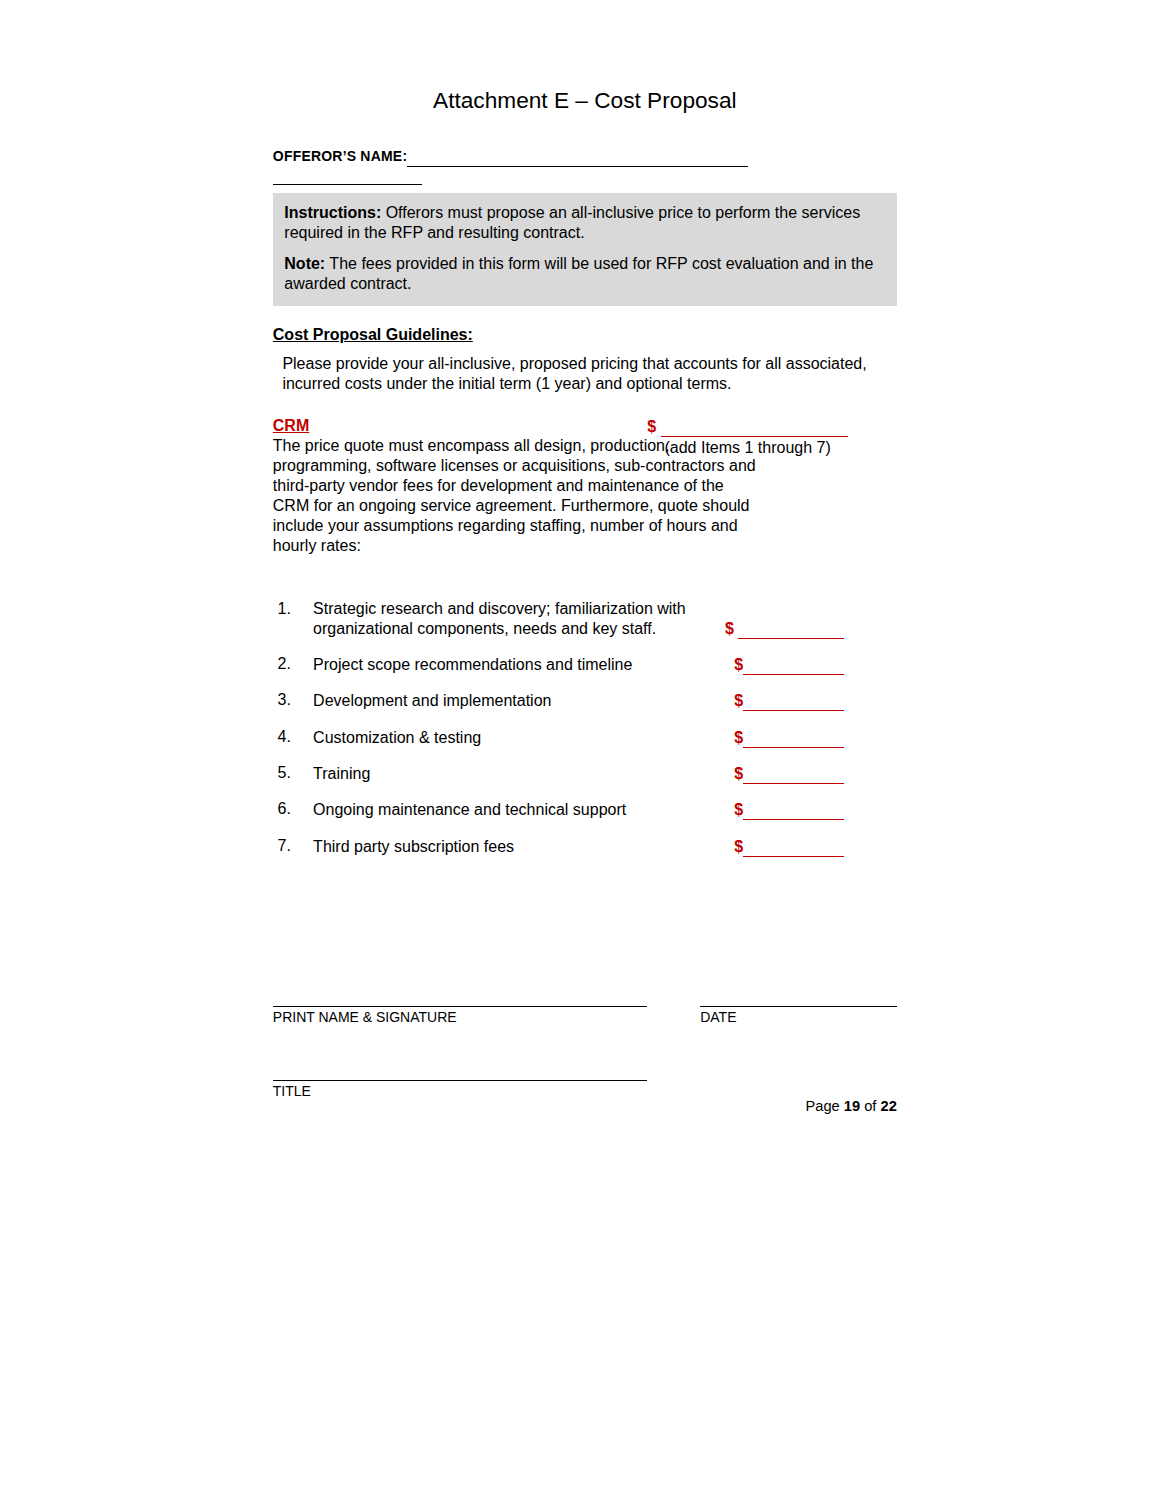Attachment E – Cost Proposal
OFFEROR’S NAME:
Instructions: Offerors must propose an all-inclusive price to perform the services required in the RFP and resulting contract.
Note: The fees provided in this form will be used for RFP cost evaluation and in the awarded contract.
Cost Proposal Guidelines:
Please provide your all-inclusive, proposed pricing that accounts for all associated, incurred costs under the initial term (1 year) and optional terms.
CRM
The price quote must encompass all design, production, programming, software licenses or acquisitions, sub-contractors and third-party vendor fees for development and maintenance of the CRM for an ongoing service agreement. Furthermore, quote should include your assumptions regarding staffing, number of hours and hourly rates:
$
(add Items 1 through 7)
Strategic research and discovery; familiarization with organizational components, needs and key staff. $
Project scope recommendations and timeline $
Development and implementation $
Customization & testing $
Training $
Ongoing maintenance and technical support $
Third party subscription fees $
PRINT NAME & SIGNATURE
DATE
TITLE
Page 19 of 22